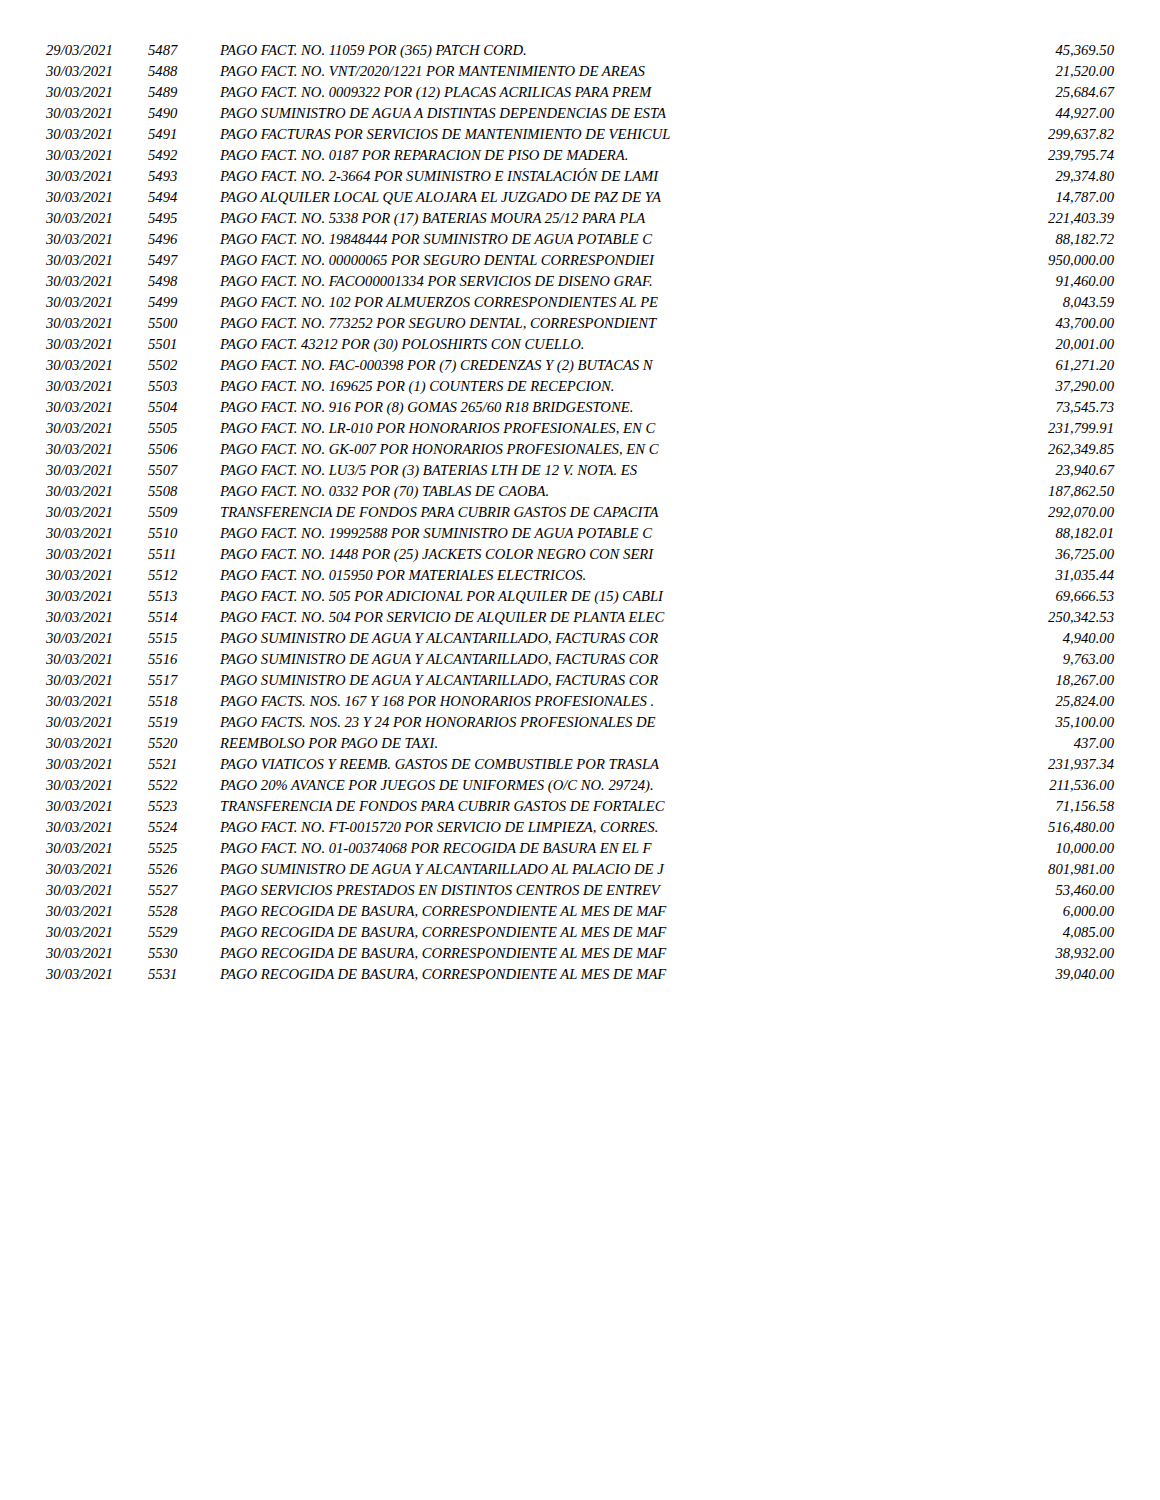| 29/03/2021 | 5487 | PAGO FACT. NO. 11059 POR (365) PATCH CORD. | 45,369.50 |
| 30/03/2021 | 5488 | PAGO FACT. NO. VNT/2020/1221 POR MANTENIMIENTO DE AREAS | 21,520.00 |
| 30/03/2021 | 5489 | PAGO FACT. NO. 0009322 POR (12) PLACAS ACRILICAS PARA PREM | 25,684.67 |
| 30/03/2021 | 5490 | PAGO SUMINISTRO DE AGUA A DISTINTAS DEPENDENCIAS DE ESTA | 44,927.00 |
| 30/03/2021 | 5491 | PAGO FACTURAS POR SERVICIOS DE MANTENIMIENTO DE VEHICUL | 299,637.82 |
| 30/03/2021 | 5492 | PAGO FACT. NO. 0187 POR REPARACION DE PISO DE MADERA. | 239,795.74 |
| 30/03/2021 | 5493 | PAGO FACT. NO. 2-3664 POR SUMINISTRO E INSTALACIÓN DE LAMI | 29,374.80 |
| 30/03/2021 | 5494 | PAGO ALQUILER LOCAL QUE ALOJARA EL JUZGADO DE PAZ DE YA | 14,787.00 |
| 30/03/2021 | 5495 | PAGO FACT. NO. 5338 POR (17) BATERIAS MOURA 25/12 PARA PLA | 221,403.39 |
| 30/03/2021 | 5496 | PAGO FACT. NO. 19848444 POR SUMINISTRO DE AGUA POTABLE C | 88,182.72 |
| 30/03/2021 | 5497 | PAGO FACT. NO. 00000065 POR SEGURO DENTAL CORRESPONDIEI | 950,000.00 |
| 30/03/2021 | 5498 | PAGO FACT. NO. FACO00001334 POR SERVICIOS DE DISENO GRAF. | 91,460.00 |
| 30/03/2021 | 5499 | PAGO FACT. NO. 102 POR ALMUERZOS CORRESPONDIENTES AL PE | 8,043.59 |
| 30/03/2021 | 5500 | PAGO FACT. NO. 773252 POR SEGURO DENTAL, CORRESPONDIENT | 43,700.00 |
| 30/03/2021 | 5501 | PAGO FACT. 43212 POR (30) POLOSHIRTS CON CUELLO. | 20,001.00 |
| 30/03/2021 | 5502 | PAGO FACT. NO. FAC-000398 POR (7) CREDENZAS Y (2) BUTACAS N | 61,271.20 |
| 30/03/2021 | 5503 | PAGO FACT. NO. 169625 POR (1) COUNTERS DE RECEPCION. | 37,290.00 |
| 30/03/2021 | 5504 | PAGO FACT. NO. 916 POR (8) GOMAS 265/60 R18 BRIDGESTONE. | 73,545.73 |
| 30/03/2021 | 5505 | PAGO FACT. NO. LR-010 POR HONORARIOS PROFESIONALES, EN C | 231,799.91 |
| 30/03/2021 | 5506 | PAGO FACT. NO. GK-007 POR HONORARIOS PROFESIONALES, EN C | 262,349.85 |
| 30/03/2021 | 5507 | PAGO FACT. NO. LU3/5 POR (3) BATERIAS LTH DE 12 V. NOTA. ES | 23,940.67 |
| 30/03/2021 | 5508 | PAGO FACT. NO. 0332 POR (70) TABLAS DE CAOBA. | 187,862.50 |
| 30/03/2021 | 5509 | TRANSFERENCIA DE FONDOS PARA CUBRIR GASTOS DE CAPACITA | 292,070.00 |
| 30/03/2021 | 5510 | PAGO FACT. NO. 19992588 POR SUMINISTRO DE AGUA POTABLE C | 88,182.01 |
| 30/03/2021 | 5511 | PAGO FACT. NO. 1448 POR (25) JACKETS COLOR NEGRO CON SERI | 36,725.00 |
| 30/03/2021 | 5512 | PAGO FACT. NO. 015950 POR MATERIALES ELECTRICOS. | 31,035.44 |
| 30/03/2021 | 5513 | PAGO FACT. NO. 505 POR ADICIONAL POR ALQUILER DE (15) CABLI | 69,666.53 |
| 30/03/2021 | 5514 | PAGO FACT. NO. 504 POR SERVICIO DE ALQUILER DE PLANTA ELEC | 250,342.53 |
| 30/03/2021 | 5515 | PAGO SUMINISTRO DE AGUA Y ALCANTARILLADO, FACTURAS COR | 4,940.00 |
| 30/03/2021 | 5516 | PAGO SUMINISTRO DE AGUA Y ALCANTARILLADO, FACTURAS COR | 9,763.00 |
| 30/03/2021 | 5517 | PAGO SUMINISTRO DE AGUA Y ALCANTARILLADO, FACTURAS COR | 18,267.00 |
| 30/03/2021 | 5518 | PAGO FACTS. NOS. 167 Y 168 POR HONORARIOS PROFESIONALES . | 25,824.00 |
| 30/03/2021 | 5519 | PAGO FACTS. NOS. 23 Y 24 POR HONORARIOS PROFESIONALES DE | 35,100.00 |
| 30/03/2021 | 5520 | REEMBOLSO POR PAGO DE TAXI. | 437.00 |
| 30/03/2021 | 5521 | PAGO VIATICOS Y REEMB. GASTOS DE COMBUSTIBLE POR TRASLA | 231,937.34 |
| 30/03/2021 | 5522 | PAGO 20% AVANCE POR JUEGOS DE UNIFORMES (O/C NO. 29724). | 211,536.00 |
| 30/03/2021 | 5523 | TRANSFERENCIA DE FONDOS PARA CUBRIR GASTOS DE FORTALEC | 71,156.58 |
| 30/03/2021 | 5524 | PAGO FACT. NO. FT-0015720 POR SERVICIO DE LIMPIEZA, CORRES. | 516,480.00 |
| 30/03/2021 | 5525 | PAGO FACT. NO. 01-00374068 POR RECOGIDA DE BASURA EN EL F | 10,000.00 |
| 30/03/2021 | 5526 | PAGO SUMINISTRO DE AGUA Y ALCANTARILLADO AL PALACIO DE J | 801,981.00 |
| 30/03/2021 | 5527 | PAGO SERVICIOS PRESTADOS EN DISTINTOS CENTROS DE ENTREV | 53,460.00 |
| 30/03/2021 | 5528 | PAGO RECOGIDA DE BASURA, CORRESPONDIENTE AL MES DE MAF | 6,000.00 |
| 30/03/2021 | 5529 | PAGO RECOGIDA DE BASURA, CORRESPONDIENTE AL MES DE MAF | 4,085.00 |
| 30/03/2021 | 5530 | PAGO RECOGIDA DE BASURA, CORRESPONDIENTE AL MES DE MAF | 38,932.00 |
| 30/03/2021 | 5531 | PAGO RECOGIDA DE BASURA, CORRESPONDIENTE AL MES DE MAF | 39,040.00 |